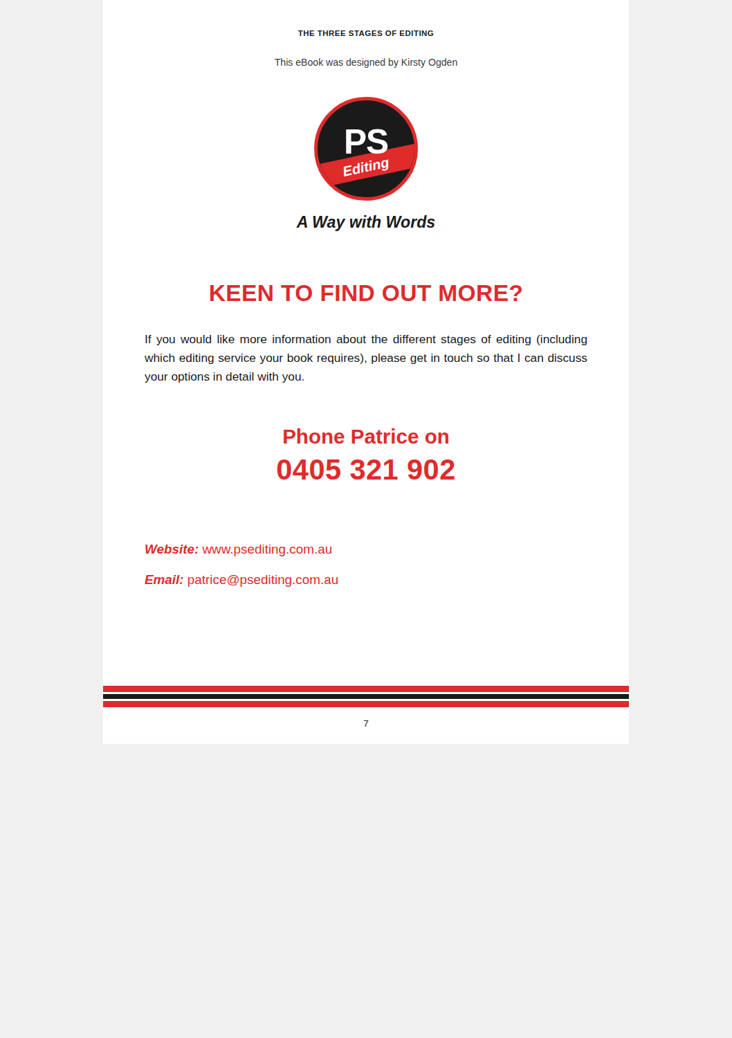The Three Stages of Editing
This eBook was designed by Kirsty Ogden
PS Editing
A Way with Words
Keen to find out more?
If you would like more information about the different stages of editing (including which editing service your book requires), please get in touch so that I can discuss your options in detail with you.
Phone Patrice on
0405 321 902
Website: www.psediting.com.au
Email: patrice@psediting.com.au
7